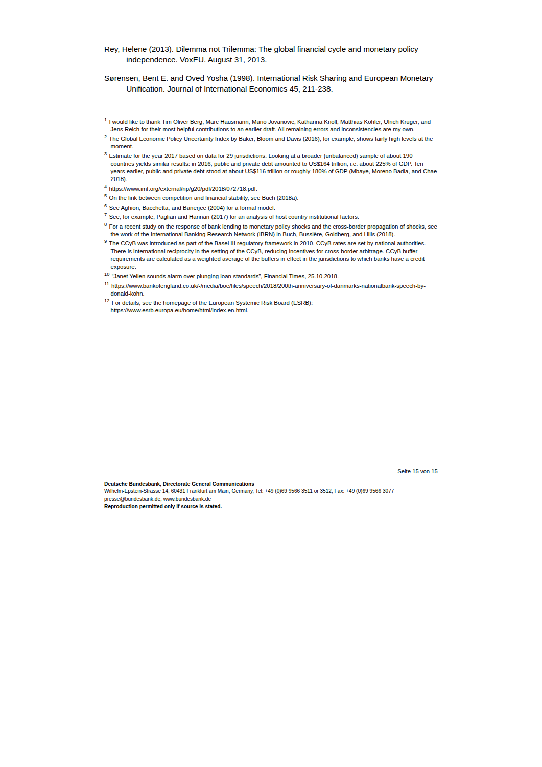Rey, Helene (2013). Dilemma not Trilemma: The global financial cycle and monetary policy independence. VoxEU. August 31, 2013.
Sørensen, Bent E. and Oved Yosha (1998). International Risk Sharing and European Monetary Unification. Journal of International Economics 45, 211-238.
1 I would like to thank Tim Oliver Berg, Marc Hausmann, Mario Jovanovic, Katharina Knoll, Matthias Köhler, Ulrich Krüger, and Jens Reich for their most helpful contributions to an earlier draft. All remaining errors and inconsistencies are my own.
2 The Global Economic Policy Uncertainty Index by Baker, Bloom and Davis (2016), for example, shows fairly high levels at the moment.
3 Estimate for the year 2017 based on data for 29 jurisdictions. Looking at a broader (unbalanced) sample of about 190 countries yields similar results: in 2016, public and private debt amounted to US$164 trillion, i.e. about 225% of GDP. Ten years earlier, public and private debt stood at about US$116 trillion or roughly 180% of GDP (Mbaye, Moreno Badia, and Chae 2018).
4 https://www.imf.org/external/np/g20/pdf/2018/072718.pdf.
5 On the link between competition and financial stability, see Buch (2018a).
6 See Aghion, Bacchetta, and Banerjee (2004) for a formal model.
7 See, for example, Pagliari and Hannan (2017) for an analysis of host country institutional factors.
8 For a recent study on the response of bank lending to monetary policy shocks and the cross-border propagation of shocks, see the work of the International Banking Research Network (IBRN) in Buch, Bussière, Goldberg, and Hills (2018).
9 The CCyB was introduced as part of the Basel III regulatory framework in 2010. CCyB rates are set by national authorities. There is international reciprocity in the setting of the CCyB, reducing incentives for cross-border arbitrage. CCyB buffer requirements are calculated as a weighted average of the buffers in effect in the jurisdictions to which banks have a credit exposure.
10 “Janet Yellen sounds alarm over plunging loan standards”, Financial Times, 25.10.2018.
11 https://www.bankofengland.co.uk/-/media/boe/files/speech/2018/200th-anniversary-of-danmarks-nationalbank-speech-by-donald-kohn.
12 For details, see the homepage of the European Systemic Risk Board (ESRB): https://www.esrb.europa.eu/home/html/index.en.html.
Seite 15 von 15
Deutsche Bundesbank, Directorate General Communications
Wilhelm-Epstein-Strasse 14, 60431 Frankfurt am Main, Germany, Tel: +49 (0)69 9566 3511 or 3512, Fax: +49 (0)69 9566 3077
presse@bundesbank.de, www.bundesbank.de
Reproduction permitted only if source is stated.